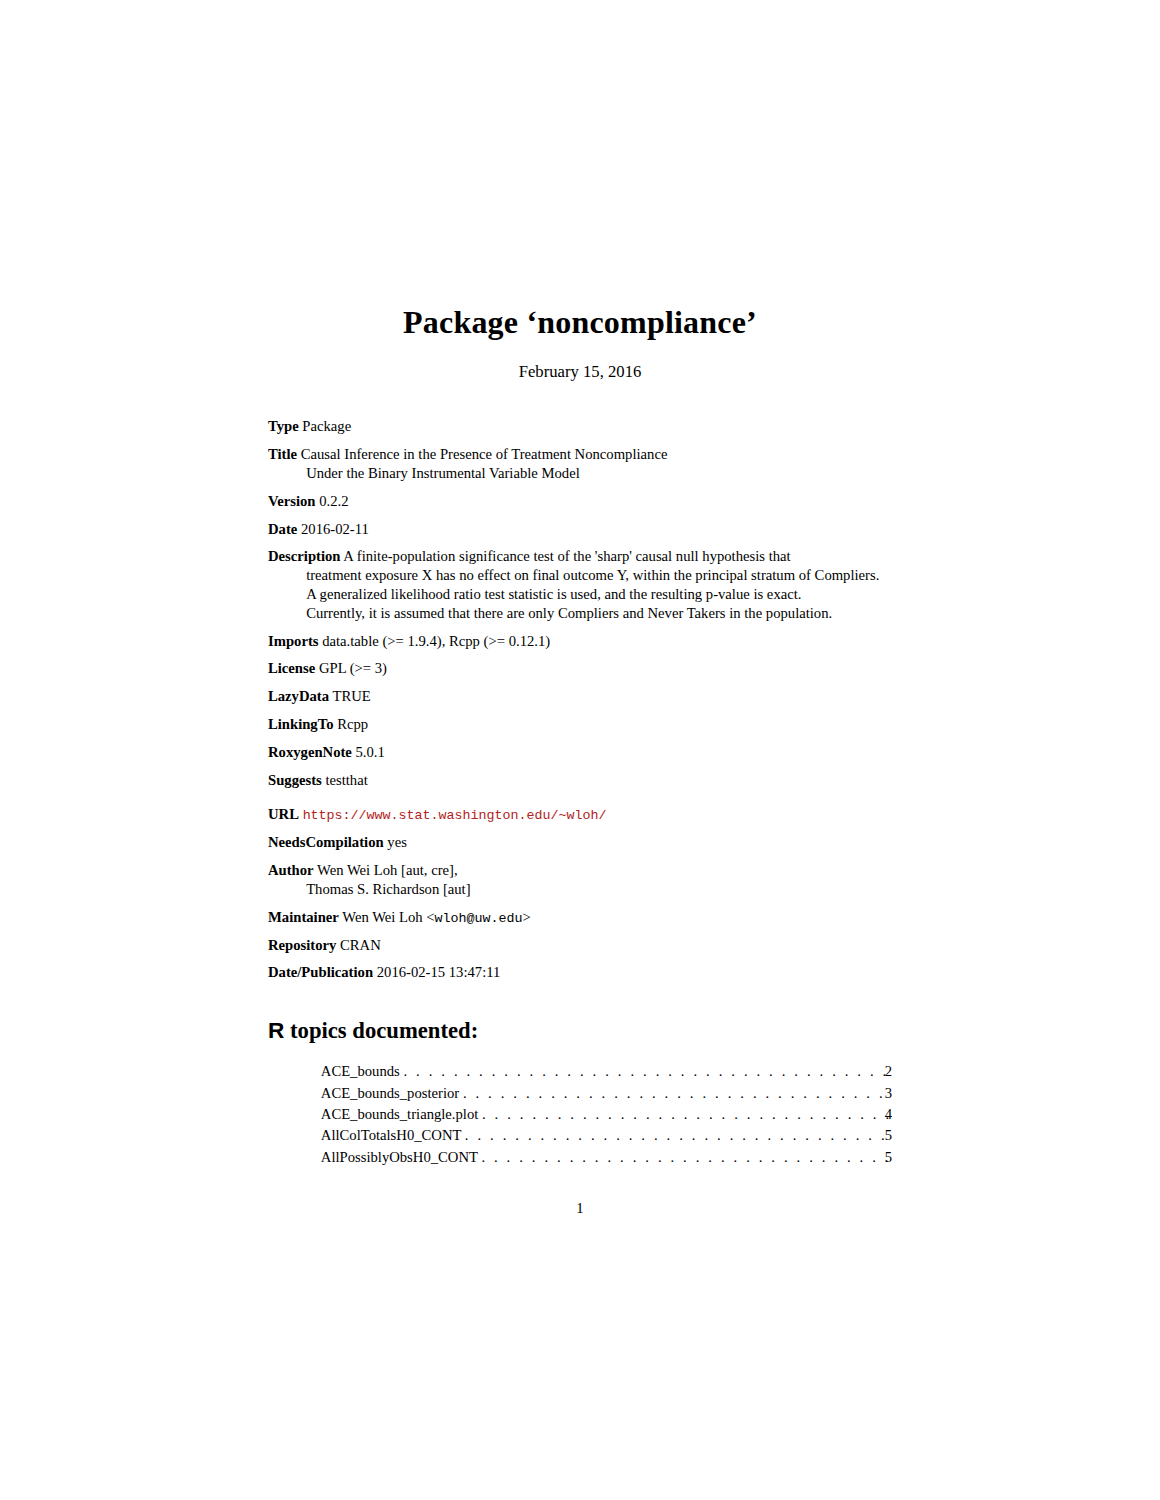Package ‘noncompliance’
February 15, 2016
Type Package
Title Causal Inference in the Presence of Treatment Noncompliance Under the Binary Instrumental Variable Model
Version 0.2.2
Date 2016-02-11
Description A finite-population significance test of the 'sharp' causal null hypothesis that treatment exposure X has no effect on final outcome Y, within the principal stratum of Compliers. A generalized likelihood ratio test statistic is used, and the resulting p-value is exact. Currently, it is assumed that there are only Compliers and Never Takers in the population.
Imports data.table (>= 1.9.4), Rcpp (>= 0.12.1)
License GPL (>= 3)
LazyData TRUE
LinkingTo Rcpp
RoxygenNote 5.0.1
Suggests testthat
URL https://www.stat.washington.edu/~wloh/
NeedsCompilation yes
Author Wen Wei Loh [aut, cre], Thomas S. Richardson [aut]
Maintainer Wen Wei Loh <wloh@uw.edu>
Repository CRAN
Date/Publication 2016-02-15 13:47:11
R topics documented:
ACE_bounds 2 . . . . . . . . . . . . . . . . . . . . . . . . . . . . . . . . . . . . . . . . . . . . . . .
ACE_bounds_posterior 3 . . . . . . . . . . . . . . . . . . . . . . . . . . . . . . . . . . . . . . .
ACE_bounds_triangle.plot 4 . . . . . . . . . . . . . . . . . . . . . . . . . . . . . . . . . . . .
AllColTotalsH0_CONT 5 . . . . . . . . . . . . . . . . . . . . . . . . . . . . . . . . . . . . . .
AllPossiblyObsH0_CONT 5 . . . . . . . . . . . . . . . . . . . . . . . . . . . . . . . . . . . . .
1